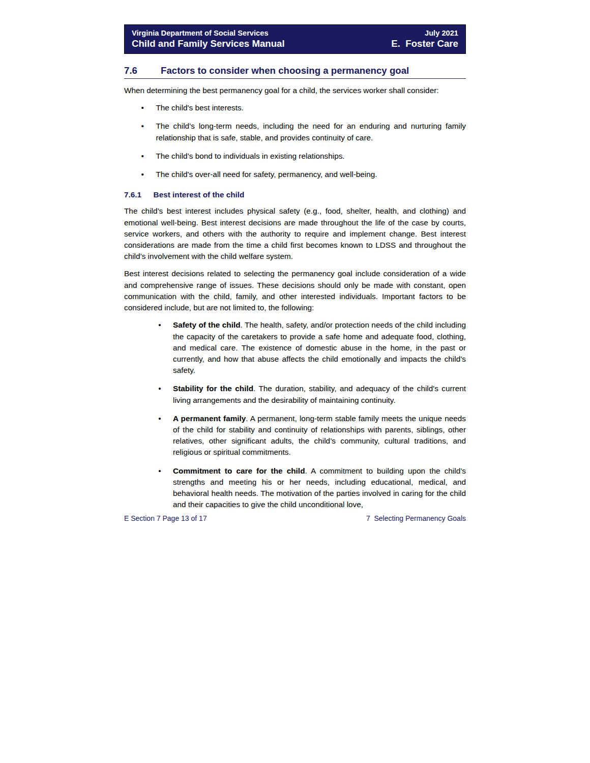Virginia Department of Social Services
Child and Family Services Manual
July 2021
E. Foster Care
7.6 Factors to consider when choosing a permanency goal
When determining the best permanency goal for a child, the services worker shall consider:
The child's best interests.
The child’s long-term needs, including the need for an enduring and nurturing family relationship that is safe, stable, and provides continuity of care.
The child’s bond to individuals in existing relationships.
The child's over-all need for safety, permanency, and well-being.
7.6.1 Best interest of the child
The child’s best interest includes physical safety (e.g., food, shelter, health, and clothing) and emotional well-being. Best interest decisions are made throughout the life of the case by courts, service workers, and others with the authority to require and implement change. Best interest considerations are made from the time a child first becomes known to LDSS and throughout the child’s involvement with the child welfare system.
Best interest decisions related to selecting the permanency goal include consideration of a wide and comprehensive range of issues. These decisions should only be made with constant, open communication with the child, family, and other interested individuals. Important factors to be considered include, but are not limited to, the following:
Safety of the child. The health, safety, and/or protection needs of the child including the capacity of the caretakers to provide a safe home and adequate food, clothing, and medical care. The existence of domestic abuse in the home, in the past or currently, and how that abuse affects the child emotionally and impacts the child’s safety.
Stability for the child. The duration, stability, and adequacy of the child's current living arrangements and the desirability of maintaining continuity.
A permanent family. A permanent, long-term stable family meets the unique needs of the child for stability and continuity of relationships with parents, siblings, other relatives, other significant adults, the child’s community, cultural traditions, and religious or spiritual commitments.
Commitment to care for the child. A commitment to building upon the child’s strengths and meeting his or her needs, including educational, medical, and behavioral health needs. The motivation of the parties involved in caring for the child and their capacities to give the child unconditional love,
E Section 7 Page 13 of 17
7 Selecting Permanency Goals